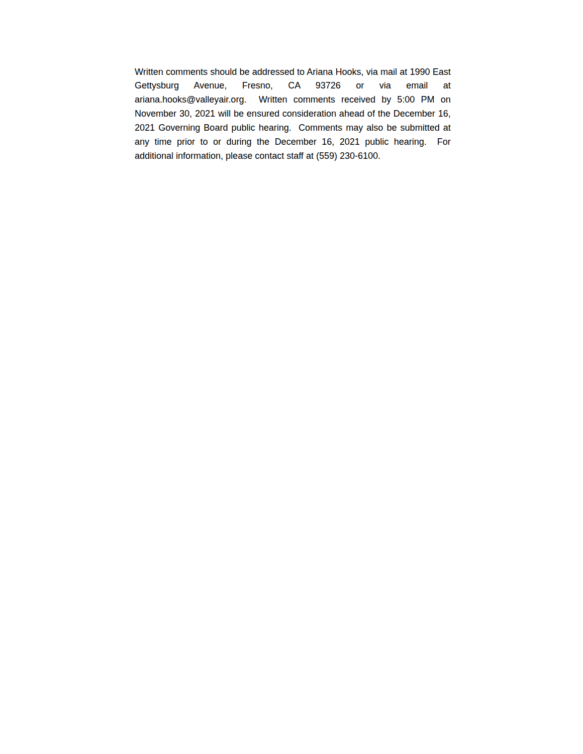Written comments should be addressed to Ariana Hooks, via mail at 1990 East Gettysburg Avenue, Fresno, CA 93726 or via email at ariana.hooks@valleyair.org. Written comments received by 5:00 PM on November 30, 2021 will be ensured consideration ahead of the December 16, 2021 Governing Board public hearing. Comments may also be submitted at any time prior to or during the December 16, 2021 public hearing. For additional information, please contact staff at (559) 230-6100.